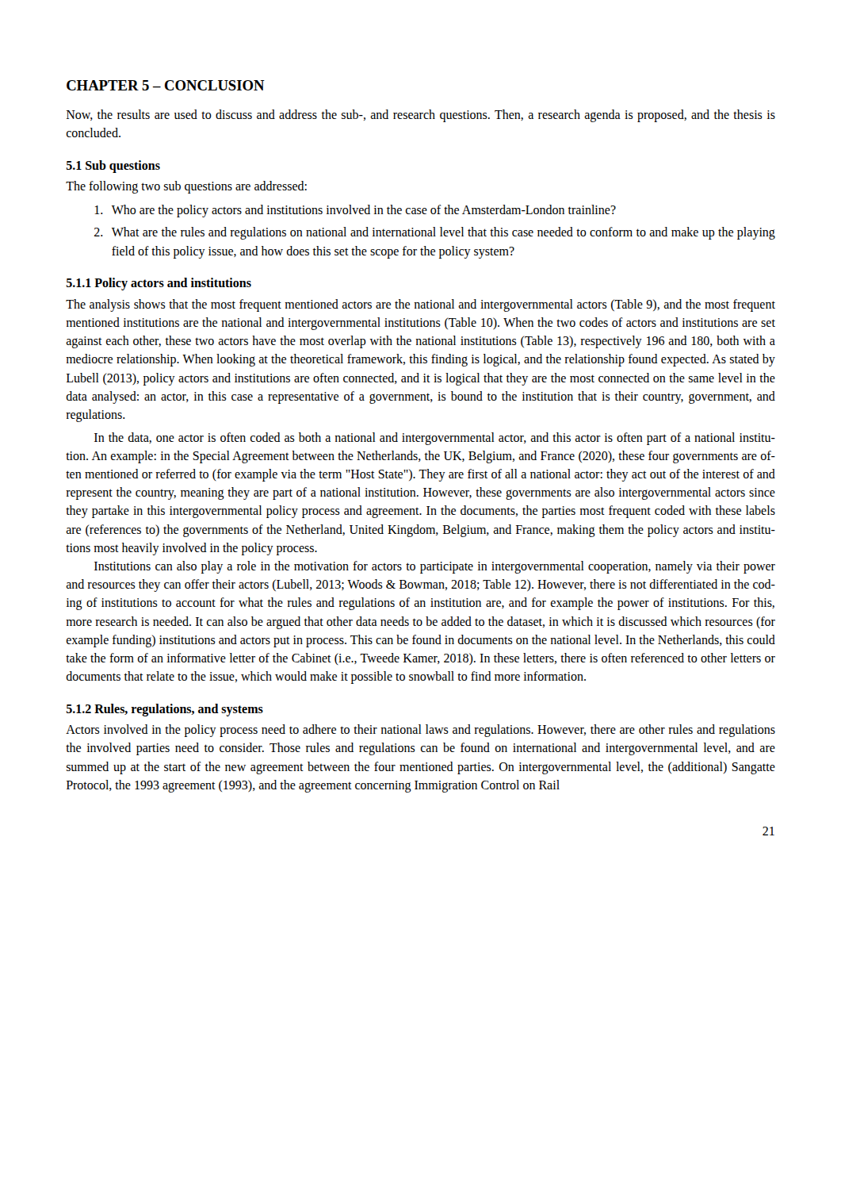CHAPTER 5 – CONCLUSION
Now, the results are used to discuss and address the sub-, and research questions. Then, a research agenda is proposed, and the thesis is concluded.
5.1 Sub questions
The following two sub questions are addressed:
Who are the policy actors and institutions involved in the case of the Amsterdam-London trainline?
What are the rules and regulations on national and international level that this case needed to conform to and make up the playing field of this policy issue, and how does this set the scope for the policy system?
5.1.1 Policy actors and institutions
The analysis shows that the most frequent mentioned actors are the national and intergovernmental actors (Table 9), and the most frequent mentioned institutions are the national and intergovernmental institutions (Table 10). When the two codes of actors and institutions are set against each other, these two actors have the most overlap with the national institutions (Table 13), respectively 196 and 180, both with a mediocre relationship. When looking at the theoretical framework, this finding is logical, and the relationship found expected. As stated by Lubell (2013), policy actors and institutions are often connected, and it is logical that they are the most connected on the same level in the data analysed: an actor, in this case a representative of a government, is bound to the institution that is their country, government, and regulations.
In the data, one actor is often coded as both a national and intergovernmental actor, and this actor is often part of a national institution. An example: in the Special Agreement between the Netherlands, the UK, Belgium, and France (2020), these four governments are often mentioned or referred to (for example via the term "Host State"). They are first of all a national actor: they act out of the interest of and represent the country, meaning they are part of a national institution. However, these governments are also intergovernmental actors since they partake in this intergovernmental policy process and agreement. In the documents, the parties most frequent coded with these labels are (references to) the governments of the Netherland, United Kingdom, Belgium, and France, making them the policy actors and institutions most heavily involved in the policy process.
Institutions can also play a role in the motivation for actors to participate in intergovernmental cooperation, namely via their power and resources they can offer their actors (Lubell, 2013; Woods & Bowman, 2018; Table 12). However, there is not differentiated in the coding of institutions to account for what the rules and regulations of an institution are, and for example the power of institutions. For this, more research is needed. It can also be argued that other data needs to be added to the dataset, in which it is discussed which resources (for example funding) institutions and actors put in process. This can be found in documents on the national level. In the Netherlands, this could take the form of an informative letter of the Cabinet (i.e., Tweede Kamer, 2018). In these letters, there is often referenced to other letters or documents that relate to the issue, which would make it possible to snowball to find more information.
5.1.2 Rules, regulations, and systems
Actors involved in the policy process need to adhere to their national laws and regulations. However, there are other rules and regulations the involved parties need to consider. Those rules and regulations can be found on international and intergovernmental level, and are summed up at the start of the new agreement between the four mentioned parties. On intergovernmental level, the (additional) Sangatte Protocol, the 1993 agreement (1993), and the agreement concerning Immigration Control on Rail
21